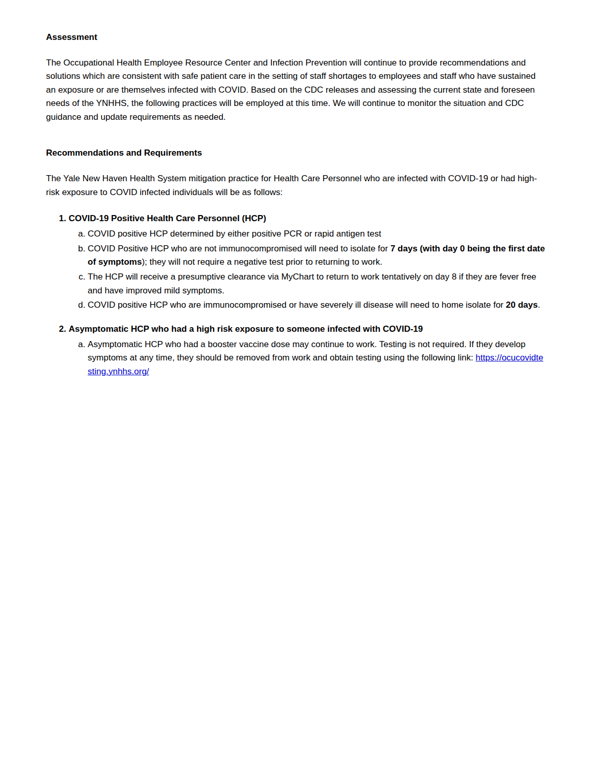Assessment
The Occupational Health Employee Resource Center and Infection Prevention will continue to provide recommendations and solutions which are consistent with safe patient care in the setting of staff shortages to employees and staff who have sustained an exposure or are themselves infected with COVID. Based on the CDC releases and assessing the current state and foreseen needs of the YNHHS, the following practices will be employed at this time. We will continue to monitor the situation and CDC guidance and update requirements as needed.
Recommendations and Requirements
The Yale New Haven Health System mitigation practice for Health Care Personnel who are infected with COVID-19 or had high-risk exposure to COVID infected individuals will be as follows:
COVID-19 Positive Health Care Personnel (HCP)
COVID positive HCP determined by either positive PCR or rapid antigen test
COVID Positive HCP who are not immunocompromised will need to isolate for 7 days (with day 0 being the first date of symptoms); they will not require a negative test prior to returning to work.
The HCP will receive a presumptive clearance via MyChart to return to work tentatively on day 8 if they are fever free and have improved mild symptoms.
COVID positive HCP who are immunocompromised or have severely ill disease will need to home isolate for 20 days.
Asymptomatic HCP who had a high risk exposure to someone infected with COVID-19
Asymptomatic HCP who had a booster vaccine dose may continue to work. Testing is not required. If they develop symptoms at any time, they should be removed from work and obtain testing using the following link: https://ocucovidtesting.ynhhs.org/